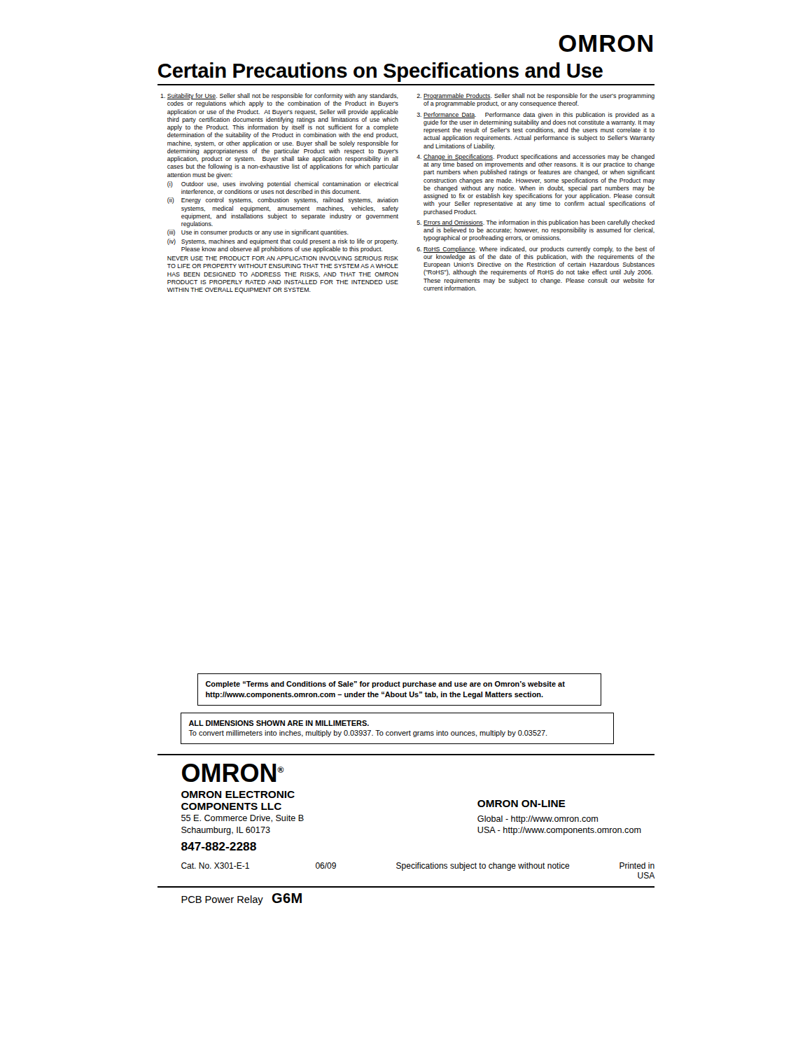OMRON
Certain Precautions on Specifications and Use
Suitability for Use. Seller shall not be responsible for conformity with any standards, codes or regulations which apply to the combination of the Product in Buyer's application or use of the Product. At Buyer's request, Seller will provide applicable third party certification documents identifying ratings and limitations of use which apply to the Product. This information by itself is not sufficient for a complete determination of the suitability of the Product in combination with the end product, machine, system, or other application or use. Buyer shall be solely responsible for determining appropriateness of the particular Product with respect to Buyer's application, product or system. Buyer shall take application responsibility in all cases but the following is a non-exhaustive list of applications for which particular attention must be given:
(i) Outdoor use, uses involving potential chemical contamination or electrical interference, or conditions or uses not described in this document.
(ii) Energy control systems, combustion systems, railroad systems, aviation systems, medical equipment, amusement machines, vehicles, safety equipment, and installations subject to separate industry or government regulations.
(iii) Use in consumer products or any use in significant quantities.
(iv) Systems, machines and equipment that could present a risk to life or property. Please know and observe all prohibitions of use applicable to this product.
NEVER USE THE PRODUCT FOR AN APPLICATION INVOLVING SERIOUS RISK TO LIFE OR PROPERTY WITHOUT ENSURING THAT THE SYSTEM AS A WHOLE HAS BEEN DESIGNED TO ADDRESS THE RISKS, AND THAT THE OMRON PRODUCT IS PROPERLY RATED AND INSTALLED FOR THE INTENDED USE WITHIN THE OVERALL EQUIPMENT OR SYSTEM.
Programmable Products. Seller shall not be responsible for the user's programming of a programmable product, or any consequence thereof.
Performance Data. Performance data given in this publication is provided as a guide for the user in determining suitability and does not constitute a warranty. It may represent the result of Seller's test conditions, and the users must correlate it to actual application requirements. Actual performance is subject to Seller's Warranty and Limitations of Liability.
Change in Specifications. Product specifications and accessories may be changed at any time based on improvements and other reasons. It is our practice to change part numbers when published ratings or features are changed, or when significant construction changes are made. However, some specifications of the Product may be changed without any notice. When in doubt, special part numbers may be assigned to fix or establish key specifications for your application. Please consult with your Seller representative at any time to confirm actual specifications of purchased Product.
Errors and Omissions. The information in this publication has been carefully checked and is believed to be accurate; however, no responsibility is assumed for clerical, typographical or proofreading errors, or omissions.
RoHS Compliance. Where indicated, our products currently comply, to the best of our knowledge as of the date of this publication, with the requirements of the European Union's Directive on the Restriction of certain Hazardous Substances ("RoHS"), although the requirements of RoHS do not take effect until July 2006. These requirements may be subject to change. Please consult our website for current information.
Complete “Terms and Conditions of Sale” for product purchase and use are on Omron’s website at http://www.components.omron.com – under the “About Us” tab, in the Legal Matters section.
ALL DIMENSIONS SHOWN ARE IN MILLIMETERS.
To convert millimeters into inches, multiply by 0.03937. To convert grams into ounces, multiply by 0.03527.
OMRON®
OMRON ELECTRONIC
COMPONENTS LLC
55 E. Commerce Drive, Suite B
Schaumburg, IL 60173
847-882-2288
OMRON ON-LINE
Global - http://www.omron.com
USA - http://www.components.omron.com
Cat. No. X301-E-1 06/09 Specifications subject to change without notice Printed in USA
PCB Power Relay G6M